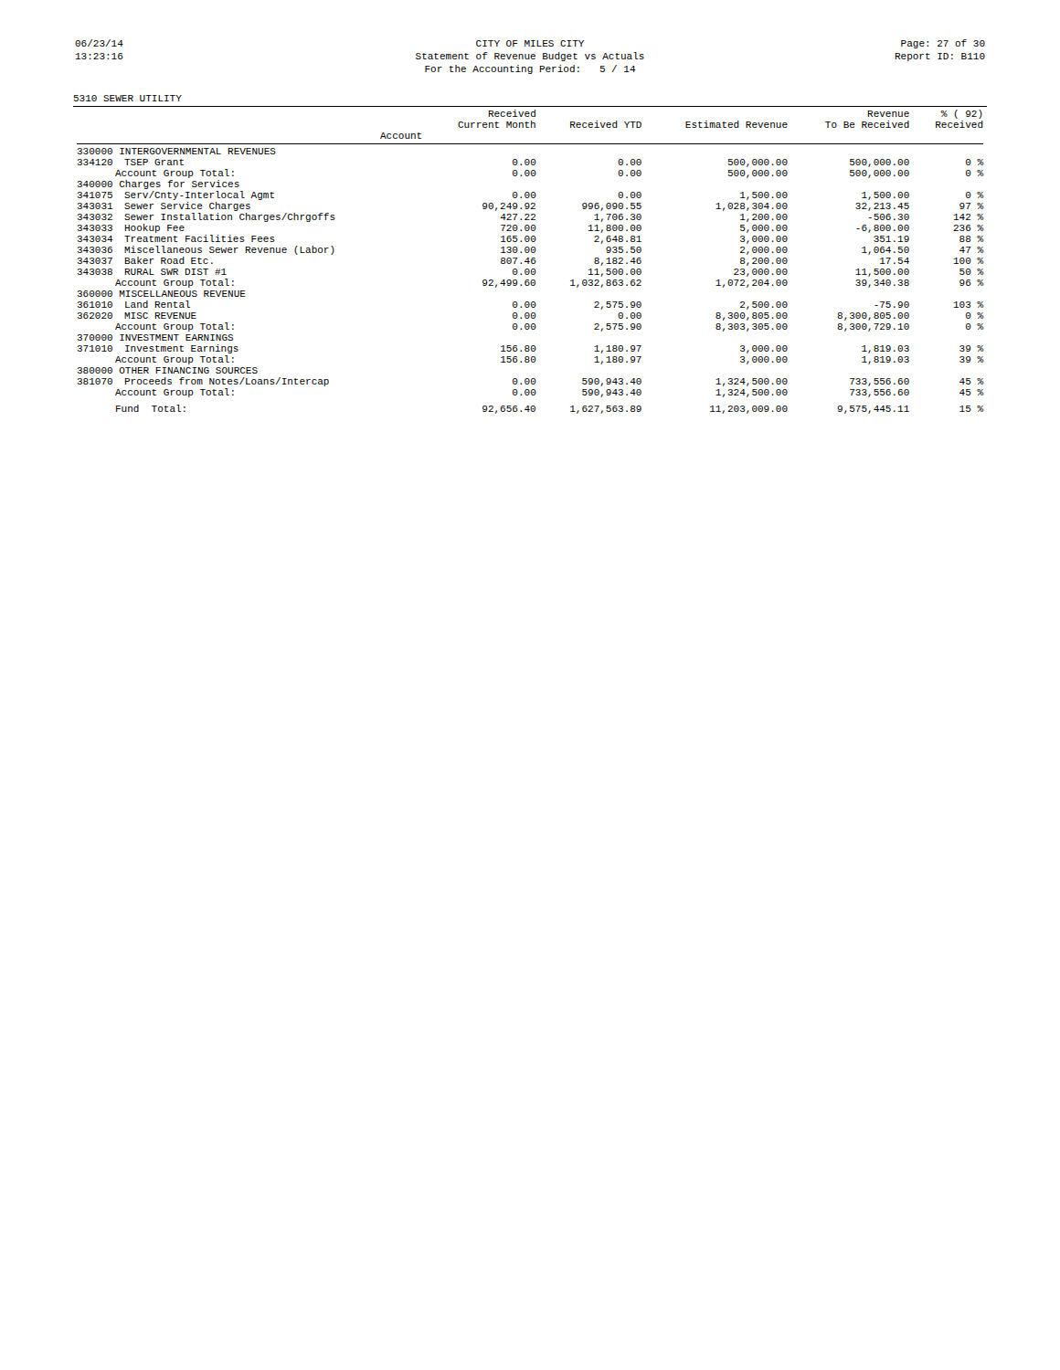| 06/23/14 | CITY OF MILES CITY | Page: 27 of 30 |
| 13:23:16 | Statement of Revenue Budget vs Actuals | Report ID: B110 |
| | For the Accounting Period: 5 / 14 | |
5310 SEWER UTILITY
| | Received Current Month | Received YTD | Estimated Revenue | Revenue To Be Received | % ( 92) Received |
| --- | --- | --- | --- | --- | --- |
| Account | | | | | |
| 330000 INTERGOVERNMENTAL REVENUES | | | | | |
| 334120 TSEP Grant | 0.00 | 0.00 | 500,000.00 | 500,000.00 | 0 % |
| Account Group Total: | 0.00 | 0.00 | 500,000.00 | 500,000.00 | 0 % |
| 340000 Charges for Services | | | | | |
| 341075 Serv/Cnty-Interlocal Agmt | 0.00 | 0.00 | 1,500.00 | 1,500.00 | 0 % |
| 343031 Sewer Service Charges | 90,249.92 | 996,090.55 | 1,028,304.00 | 32,213.45 | 97 % |
| 343032 Sewer Installation Charges/Chrgoffs | 427.22 | 1,706.30 | 1,200.00 | -506.30 | 142 % |
| 343033 Hookup Fee | 720.00 | 11,800.00 | 5,000.00 | -6,800.00 | 236 % |
| 343034 Treatment Facilities Fees | 165.00 | 2,648.81 | 3,000.00 | 351.19 | 88 % |
| 343036 Miscellaneous Sewer Revenue (Labor) | 130.00 | 935.50 | 2,000.00 | 1,064.50 | 47 % |
| 343037 Baker Road Etc. | 807.46 | 8,182.46 | 8,200.00 | 17.54 | 100 % |
| 343038 RURAL SWR DIST #1 | 0.00 | 11,500.00 | 23,000.00 | 11,500.00 | 50 % |
| Account Group Total: | 92,499.60 | 1,032,863.62 | 1,072,204.00 | 39,340.38 | 96 % |
| 360000 MISCELLANEOUS REVENUE | | | | | |
| 361010 Land Rental | 0.00 | 2,575.90 | 2,500.00 | -75.90 | 103 % |
| 362020 MISC REVENUE | 0.00 | 0.00 | 8,300,805.00 | 8,300,805.00 | 0 % |
| Account Group Total: | 0.00 | 2,575.90 | 8,303,305.00 | 8,300,729.10 | 0 % |
| 370000 INVESTMENT EARNINGS | | | | | |
| 371010 Investment Earnings | 156.80 | 1,180.97 | 3,000.00 | 1,819.03 | 39 % |
| Account Group Total: | 156.80 | 1,180.97 | 3,000.00 | 1,819.03 | 39 % |
| 380000 OTHER FINANCING SOURCES | | | | | |
| 381070 Proceeds from Notes/Loans/Intercap | 0.00 | 590,943.40 | 1,324,500.00 | 733,556.60 | 45 % |
| Account Group Total: | 0.00 | 590,943.40 | 1,324,500.00 | 733,556.60 | 45 % |
| Fund Total: | 92,656.40 | 1,627,563.89 | 11,203,009.00 | 9,575,445.11 | 15 % |